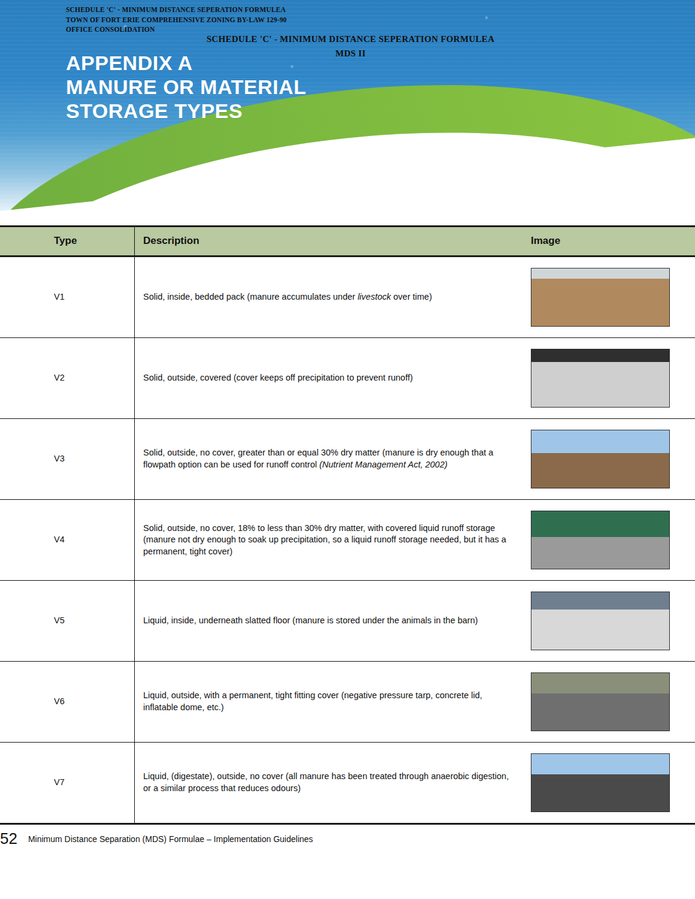Schedule 'C' - Minimum Distance Seperation Formulea
Town of Fort Erie Comprehensive Zoning By-Law 129-90
Office Consolidation
Schedule 'C' - Minimum Distance Seperation Formulea MDS II
Appendix A Manure or Material Storage Types
| Type | Description | Image |
| --- | --- | --- |
| V1 | Solid, inside, bedded pack (manure accumulates under livestock over time) | |
| V2 | Solid, outside, covered (cover keeps off precipitation to prevent runoff) | |
| V3 | Solid, outside, no cover, greater than or equal 30% dry matter (manure is dry enough that a flowpath option can be used for runoff control (Nutrient Management Act, 2002) | |
| V4 | Solid, outside, no cover, 18% to less than 30% dry matter, with covered liquid runoff storage (manure not dry enough to soak up precipitation, so a liquid runoff storage needed, but it has a permanent, tight cover) | |
| V5 | Liquid, inside, underneath slatted floor (manure is stored under the animals in the barn) | |
| V6 | Liquid, outside, with a permanent, tight fitting cover (negative pressure tarp, concrete lid, inflatable dome, etc.) | |
| V7 | Liquid, (digestate), outside, no cover (all manure has been treated through anaerobic digestion, or a similar process that reduces odours) | |
52
Minimum Distance Separation (MDS) Formulae – Implementation Guidelines